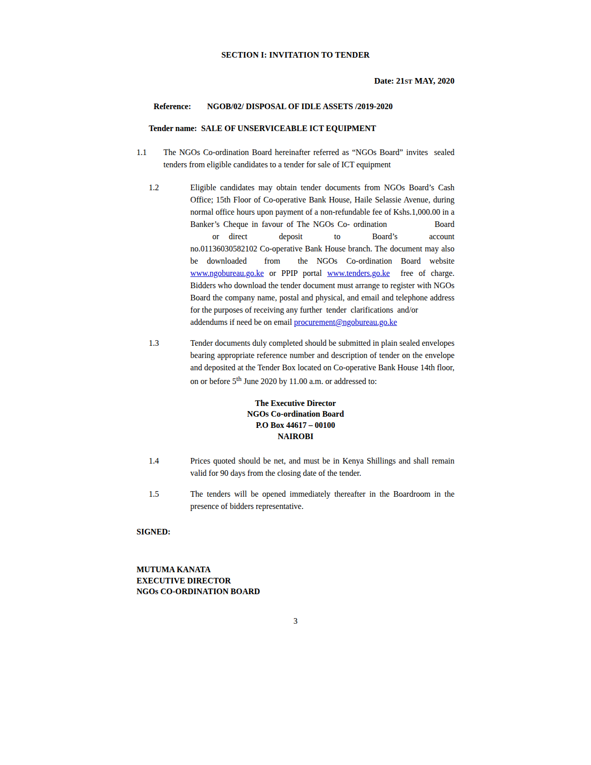SECTION I: INVITATION TO TENDER
Date: 21ST MAY, 2020
Reference: NGOB/02/ DISPOSAL OF IDLE ASSETS /2019-2020
Tender name: SALE OF UNSERVICEABLE ICT EQUIPMENT
1.1
The NGOs Co-ordination Board hereinafter referred as “NGOs Board” invites sealed tenders from eligible candidates to a tender for sale of ICT equipment
1.2
Eligible candidates may obtain tender documents from NGOs Board’s Cash Office; 15th Floor of Co-operative Bank House, Haile Selassie Avenue, during normal office hours upon payment of a non-refundable fee of Kshs.1,000.00 in a Banker’s Cheque in favour of The NGOs Co- ordination Board or direct deposit to Board’s account no.01136030582102 Co-operative Bank House branch. The document may also be downloaded from the NGOs Co-ordination Board website www.ngobureau.go.ke or PPIP portal www.tenders.go.ke free of charge. Bidders who download the tender document must arrange to register with NGOs Board the company name, postal and physical, and email and telephone address for the purposes of receiving any further tender clarifications and/or
addendums if need be on email procurement@ngobureau.go.ke
1.3
Tender documents duly completed should be submitted in plain sealed envelopes bearing appropriate reference number and description of tender on the envelope and deposited at the Tender Box located on Co-operative Bank House 14th floor, on or before 5th June 2020 by 11.00 a.m. or addressed to:
The Executive Director
NGOs Co-ordination Board
P.O Box 44617 – 00100
NAIROBI
1.4
Prices quoted should be net, and must be in Kenya Shillings and shall remain valid for 90 days from the closing date of the tender.
1.5
The tenders will be opened immediately thereafter in the Boardroom in the presence of bidders representative.
SIGNED:
MUTUMA KANATA
EXECUTIVE DIRECTOR
NGOs CO-ORDINATION BOARD
3